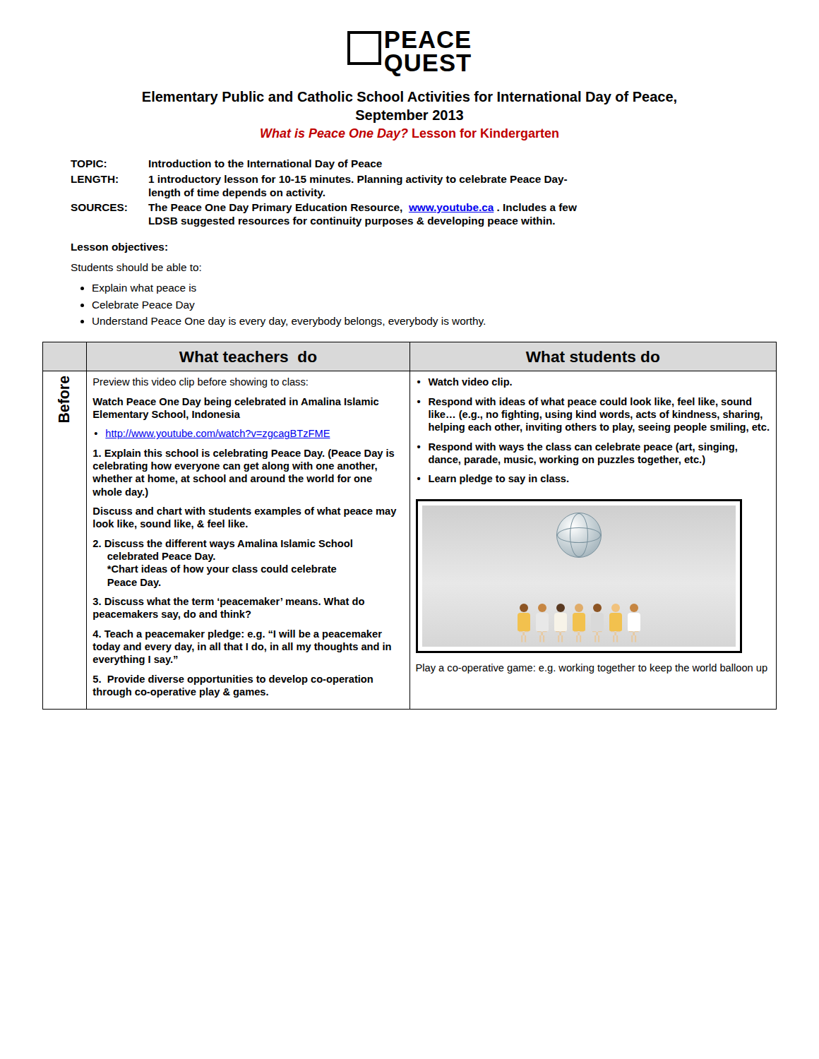PEACE
QUEST
Elementary Public and Catholic School Activities for International Day of Peace,
September 2013
What is Peace One Day? Lesson for Kindergarten
TOPIC:
Introduction to the International Day of Peace
LENGTH:
1 introductory lesson for 10-15 minutes. Planning activity to celebrate Peace Day-
length of time depends on activity.
SOURCES:
The Peace One Day Primary Education Resource, www.youtube.ca . Includes a few
LDSB suggested resources for continuity purposes & developing peace within.
Lesson objectives:
Students should be able to:
Explain what peace is
Celebrate Peace Day
Understand Peace One day is every day, everybody belongs, everybody is worthy.
| | What teachers do | What students do |
| --- | --- | --- |
| Before | Preview this video clip before showing to class: Watch Peace One Day being celebrated in Amalina Islamic Elementary School, Indonesia http://www.youtube.com/watch?v=zgcagBTzFME 1. Explain this school is celebrating Peace Day. (Peace Day is celebrating how everyone can get along with one another, whether at home, at school and around the world for one whole day.) Discuss and chart with students examples of what peace may look like, sound like, & feel like. 2. Discuss the different ways Amalina Islamic School celebrated Peace Day. *Chart ideas of how your class could celebrate Peace Day. 3. Discuss what the term ‘peacemaker’ means. What do peacemakers say, do and think? 4. Teach a peacemaker pledge: e.g. “I will be a peacemaker today and every day, in all that I do, in all my thoughts and in everything I say.” 5. Provide diverse opportunities to develop co-operation through co-operative play & games. | Watch video clip. Respond with ideas of what peace could look like, feel like, sound like… (e.g., no fighting, using kind words, acts of kindness, sharing, helping each other, inviting others to play, seeing people smiling, etc. Respond with ways the class can celebrate peace (art, singing, dance, parade, music, working on puzzles together, etc.) Learn pledge to say in class. Play a co-operative game: e.g. working together to keep the world balloon up |